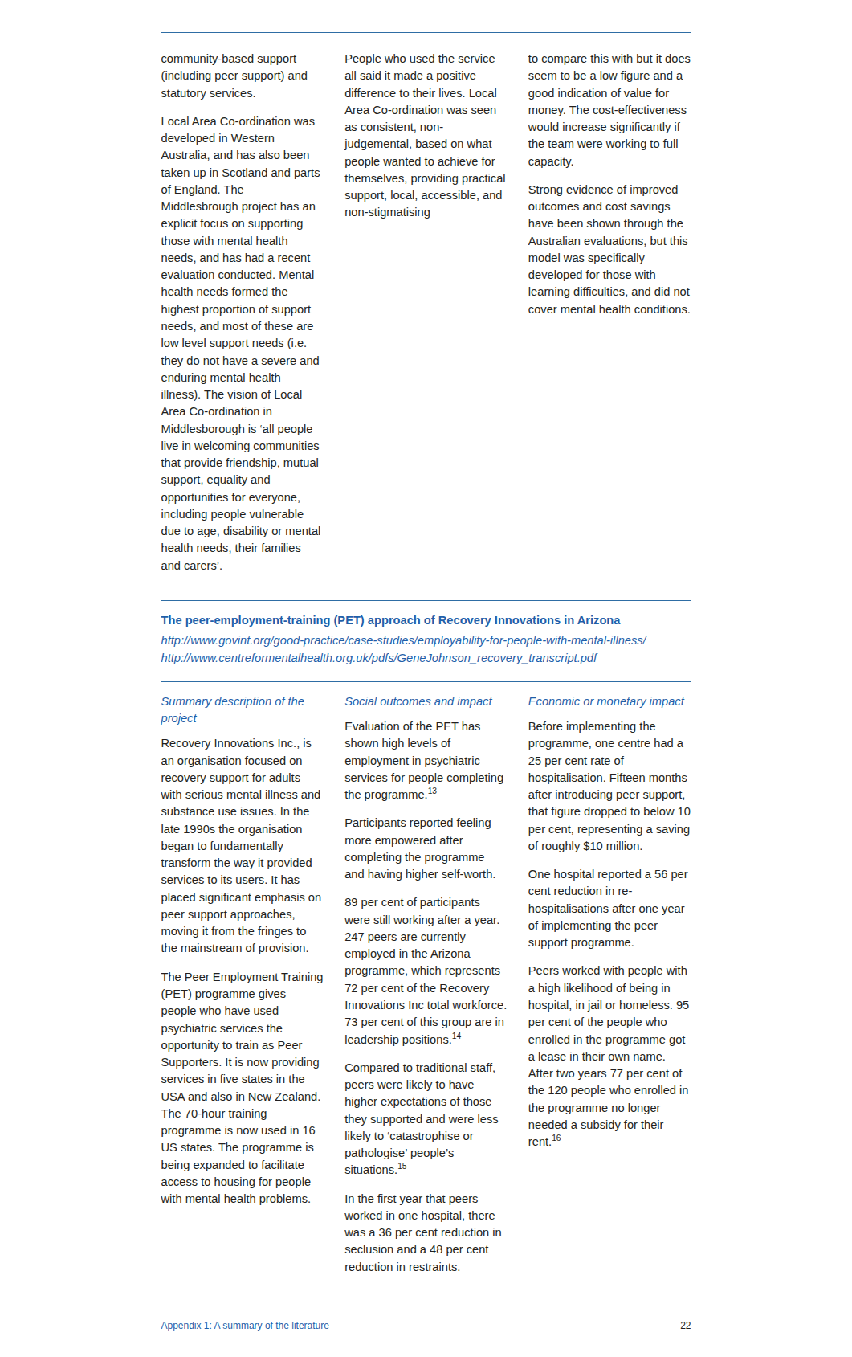community-based support (including peer support) and statutory services.
Local Area Co-ordination was developed in Western Australia, and has also been taken up in Scotland and parts of England. The Middlesbrough project has an explicit focus on supporting those with mental health needs, and has had a recent evaluation conducted. Mental health needs formed the highest proportion of support needs, and most of these are low level support needs (i.e. they do not have a severe and enduring mental health illness). The vision of Local Area Co-ordination in Middlesborough is ‘all people live in welcoming communities that provide friendship, mutual support, equality and opportunities for everyone, including people vulnerable due to age, disability or mental health needs, their families and carers’.
People who used the service all said it made a positive difference to their lives. Local Area Co-ordination was seen as consistent, non-judgemental, based on what people wanted to achieve for themselves, providing practical support, local, accessible, and non-stigmatising
to compare this with but it does seem to be a low figure and a good indication of value for money. The cost-effectiveness would increase significantly if the team were working to full capacity.
Strong evidence of improved outcomes and cost savings have been shown through the Australian evaluations, but this model was specifically developed for those with learning difficulties, and did not cover mental health conditions.
The peer-employment-training (PET) approach of Recovery Innovations in Arizona
http://www.govint.org/good-practice/case-studies/employability-for-people-with-mental-illness/
http://www.centreformentalhealth.org.uk/pdfs/GeneJohnson_recovery_transcript.pdf
Summary description of the project
Recovery Innovations Inc., is an organisation focused on recovery support for adults with serious mental illness and substance use issues. In the late 1990s the organisation began to fundamentally transform the way it provided services to its users. It has placed significant emphasis on peer support approaches, moving it from the fringes to the mainstream of provision.
The Peer Employment Training (PET) programme gives people who have used psychiatric services the opportunity to train as Peer Supporters. It is now providing services in five states in the USA and also in New Zealand. The 70-hour training programme is now used in 16 US states. The programme is being expanded to facilitate access to housing for people with mental health problems.
Social outcomes and impact
Evaluation of the PET has shown high levels of employment in psychiatric services for people completing the programme.13
Participants reported feeling more empowered after completing the programme and having higher self-worth.
89 per cent of participants were still working after a year. 247 peers are currently employed in the Arizona programme, which represents 72 per cent of the Recovery Innovations Inc total workforce. 73 per cent of this group are in leadership positions.14
Compared to traditional staff, peers were likely to have higher expectations of those they supported and were less likely to ‘catastrophise or pathologise’ people’s situations.15
In the first year that peers worked in one hospital, there was a 36 per cent reduction in seclusion and a 48 per cent reduction in restraints.
Economic or monetary impact
Before implementing the programme, one centre had a 25 per cent rate of hospitalisation. Fifteen months after introducing peer support, that figure dropped to below 10 per cent, representing a saving of roughly $10 million.
One hospital reported a 56 per cent reduction in re-hospitalisations after one year of implementing the peer support programme.
Peers worked with people with a high likelihood of being in hospital, in jail or homeless. 95 per cent of the people who enrolled in the programme got a lease in their own name. After two years 77 per cent of the 120 people who enrolled in the programme no longer needed a subsidy for their rent.16
Appendix 1: A summary of the literature 22